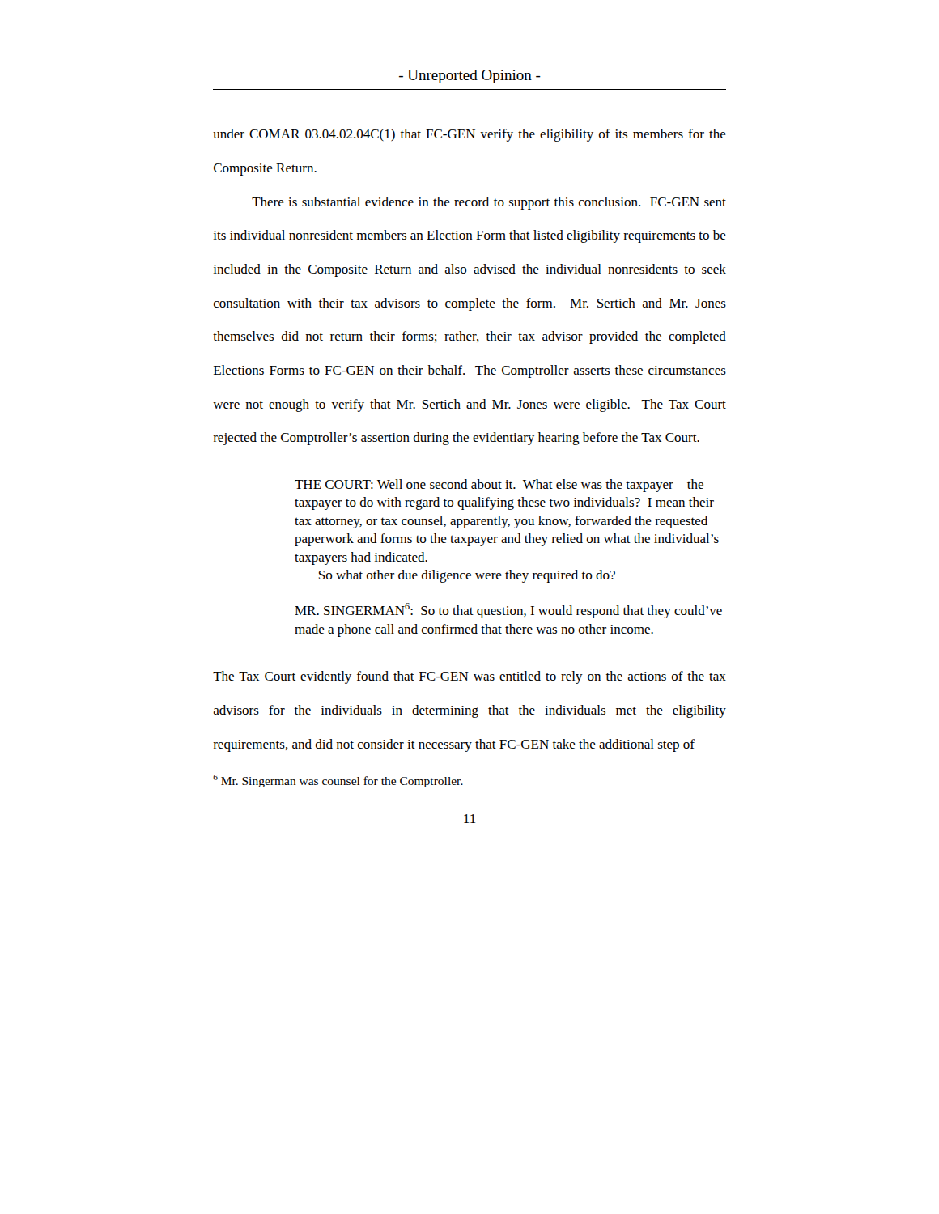- Unreported Opinion -
under COMAR 03.04.02.04C(1) that FC-GEN verify the eligibility of its members for the Composite Return.
There is substantial evidence in the record to support this conclusion. FC-GEN sent its individual nonresident members an Election Form that listed eligibility requirements to be included in the Composite Return and also advised the individual nonresidents to seek consultation with their tax advisors to complete the form. Mr. Sertich and Mr. Jones themselves did not return their forms; rather, their tax advisor provided the completed Elections Forms to FC-GEN on their behalf. The Comptroller asserts these circumstances were not enough to verify that Mr. Sertich and Mr. Jones were eligible. The Tax Court rejected the Comptroller’s assertion during the evidentiary hearing before the Tax Court.
THE COURT: Well one second about it. What else was the taxpayer – the taxpayer to do with regard to qualifying these two individuals? I mean their tax attorney, or tax counsel, apparently, you know, forwarded the requested paperwork and forms to the taxpayer and they relied on what the individual’s taxpayers had indicated.
So what other due diligence were they required to do?
MR. SINGERMAN6: So to that question, I would respond that they could’ve made a phone call and confirmed that there was no other income.
The Tax Court evidently found that FC-GEN was entitled to rely on the actions of the tax advisors for the individuals in determining that the individuals met the eligibility requirements, and did not consider it necessary that FC-GEN take the additional step of
6 Mr. Singerman was counsel for the Comptroller.
11